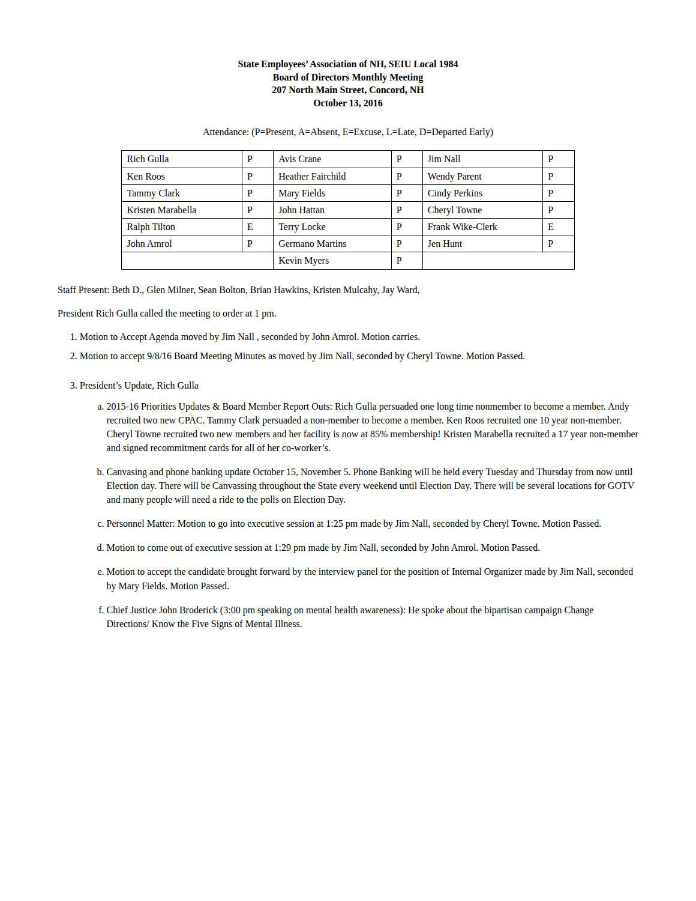State Employees’ Association of NH, SEIU Local 1984
Board of Directors Monthly Meeting
207 North Main Street, Concord, NH
October 13, 2016
Attendance: (P=Present, A=Absent, E=Excuse, L=Late, D=Departed Early)
| Rich Gulla | P | Avis Crane | P | Jim Nall | P |
| Ken Roos | P | Heather Fairchild | P | Wendy Parent | P |
| Tammy Clark | P | Mary Fields | P | Cindy Perkins | P |
| Kristen Marabella | P | John Hattan | P | Cheryl Towne | P |
| Ralph Tilton | E | Terry Locke | P | Frank Wike-Clerk | E |
| John Amrol | P | Germano Martins | P | Jen Hunt | P |
| | | Kevin Myers | P | | |
Staff Present: Beth D., Glen Milner, Sean Bolton, Brian Hawkins, Kristen Mulcahy, Jay Ward,
President Rich Gulla called the meeting to order at 1 pm.
Motion to Accept Agenda moved by Jim Nall , seconded by John Amrol. Motion carries.
Motion to accept 9/8/16 Board Meeting Minutes as moved by Jim Nall, seconded by Cheryl Towne. Motion Passed.
President’s Update, Rich Gulla
2015-16 Priorities Updates & Board Member Report Outs: Rich Gulla persuaded one long time nonmember to become a member. Andy recruited two new CPAC. Tammy Clark persuaded a non-member to become a member. Ken Roos recruited one 10 year non-member. Cheryl Towne recruited two new members and her facility is now at 85% membership! Kristen Marabella recruited a 17 year non-member and signed recommitment cards for all of her co-worker’s.
Canvasing and phone banking update October 15, November 5. Phone Banking will be held every Tuesday and Thursday from now until Election day. There will be Canvassing throughout the State every weekend until Election Day. There will be several locations for GOTV and many people will need a ride to the polls on Election Day.
Personnel Matter: Motion to go into executive session at 1:25 pm made by Jim Nall, seconded by Cheryl Towne. Motion Passed.
Motion to come out of executive session at 1:29 pm made by Jim Nall, seconded by John Amrol. Motion Passed.
Motion to accept the candidate brought forward by the interview panel for the position of Internal Organizer made by Jim Nall, seconded by Mary Fields. Motion Passed.
Chief Justice John Broderick (3:00 pm speaking on mental health awareness): He spoke about the bipartisan campaign Change Directions/ Know the Five Signs of Mental Illness.